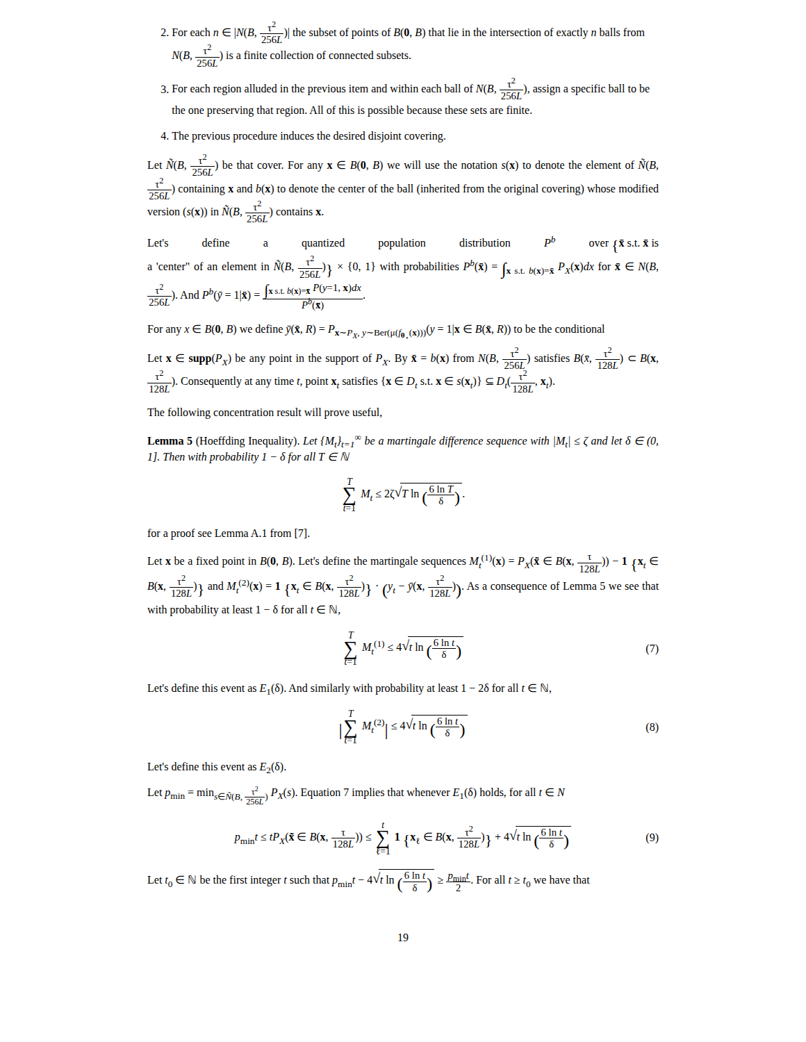For each n ∈ |N(B, τ2256L)| the subset of points of B(0, B) that lie in the intersection of exactly n balls from N(B, τ2256L) is a finite collection of connected subsets.
For each region alluded in the previous item and within each ball of N(B, τ2256L), assign a specific ball to be the one preserving that region. All of this is possible because these sets are finite.
The previous procedure induces the desired disjoint covering.
Let Ñ(B, τ2256L) be that cover. For any x ∈ B(0, B) we will use the notation s(x) to denote the element of Ñ(B, τ2256L) containing x and b(x) to denote the center of the ball (inherited from the original covering) whose modified version (s(x)) in Ñ(B, τ2256L) contains x.
Let's define a quantized population distribution Pb over {x̄ s.t. x̄ is a 'center" of an element in Ñ(B, τ2256L)} × {0, 1} with probabilities Pb(x̄) = ∫x s.t. b(x)=x̄ PX(x)dx for x̄ ∈ N(B, τ2256L). And Pb(ȳ = 1|x̄) = ∫x s.t. b(x)=x̄ P(y=1, x)dx Pb(x̄).
For any x ∈ B(0, B) we define ȳ(x̄, R) = Px∼PX, y∼Ber(μ(fθ⋆(x)))(y = 1|x ∈ B(x̄, R)) to be the conditional
Let x ∈ supp(PX) be any point in the support of PX. By x̄ = b(x) from N(B, τ2256L) satisfies B(x̄, τ2128L) ⊂ B(x, τ2128L). Consequently at any time t, point xt satisfies {x ∈ Dt s.t. x ∈ s(xt)} ⊆ Dt(τ2128L, xt).
The following concentration result will prove useful,
Lemma 5 (Hoeffding Inequality). Let {Mt}t=1∞ be a martingale difference sequence with |Mt| ≤ ζ and let δ ∈ (0, 1]. Then with probability 1 − δ for all T ∈ ℕ
T∑t=1 Mt ≤ 2ζT ln (6 ln T δ).
for a proof see Lemma A.1 from [7].
Let x be a fixed point in B(0, B). Let's define the martingale sequences Mt(1)(x) = PX(x̃ ∈ B(x, τ 128L)) − 1 {xt ∈ B(x, τ2128L)} and Mt(2)(x) = 1 {xt ∈ B(x, τ2128L)} · (yt − ȳ(x, τ2128L)). As a consequence of Lemma 5 we see that with probability at least 1 − δ for all t ∈ ℕ,
T∑t=1 Mt(1) ≤ 4t ln (6 ln t δ)
(7)
Let's define this event as E1(δ). And similarly with probability at least 1 − 2δ for all t ∈ ℕ,
|T∑t=1 Mt(2)| ≤ 4t ln (6 ln t δ)
(8)
Let's define this event as E2(δ).
Let pmin = mins∈Ñ(B, τ2256L) PX(s). Equation 7 implies that whenever E1(δ) holds, for all t ∈ N
pmint ≤ tPX(x̃ ∈ B(x, τ 128L)) ≤ t∑ℓ=1 1 {xℓ ∈ B(x, τ2128L)} + 4t ln (6 ln t δ)
(9)
Let t0 ∈ ℕ be the first integer t such that pmint − 4t ln (6 ln t δ) ≥ pmint 2. For all t ≥ t0 we have that
19